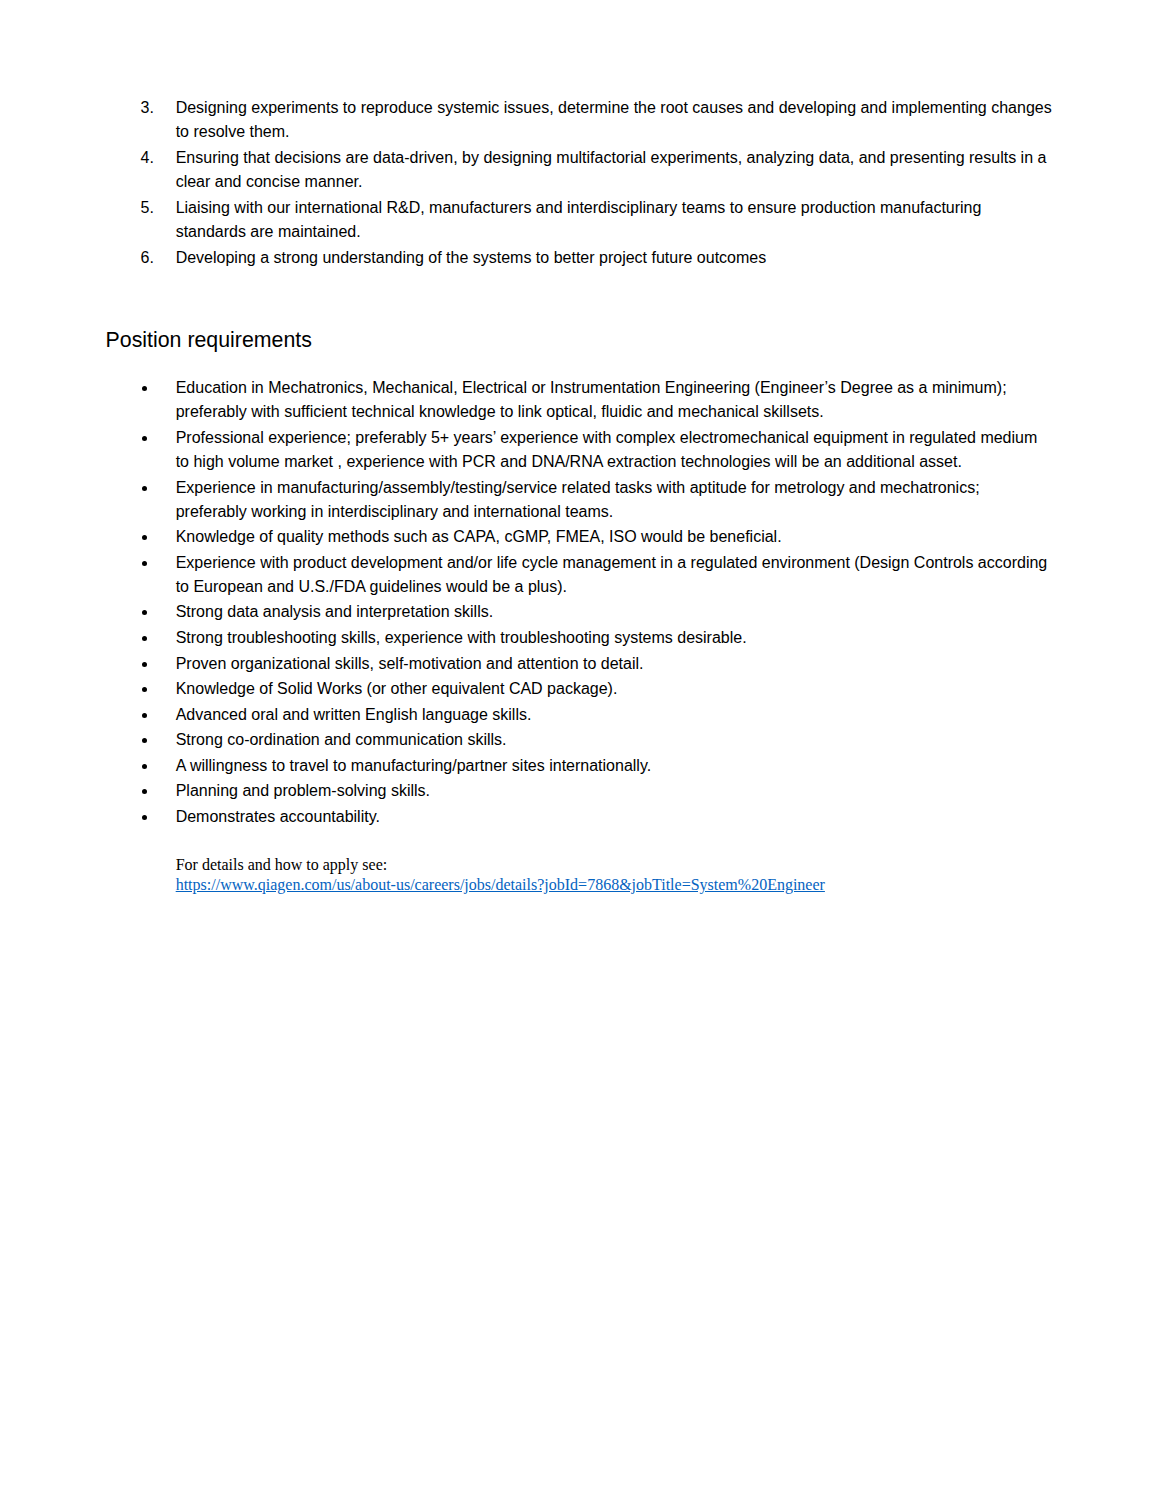Designing experiments to reproduce systemic issues, determine the root causes and developing and implementing changes to resolve them.
Ensuring that decisions are data-driven, by designing multifactorial experiments, analyzing data, and presenting results in a clear and concise manner.
Liaising with our international R&D, manufacturers and interdisciplinary teams to ensure production manufacturing standards are maintained.
Developing a strong understanding of the systems to better project future outcomes
Position requirements
Education in Mechatronics, Mechanical, Electrical or Instrumentation Engineering (Engineer’s Degree as a minimum); preferably with sufficient technical knowledge to link optical, fluidic and mechanical skillsets.
Professional experience; preferably 5+ years’ experience with complex electromechanical equipment in regulated medium to high volume market , experience with PCR and DNA/RNA extraction technologies will be an additional asset.
Experience in manufacturing/assembly/testing/service related tasks with aptitude for metrology and mechatronics; preferably working in interdisciplinary and international teams.
Knowledge of quality methods such as CAPA, cGMP, FMEA, ISO would be beneficial.
Experience with product development and/or life cycle management in a regulated environment (Design Controls according to European and U.S./FDA guidelines would be a plus).
Strong data analysis and interpretation skills.
Strong troubleshooting skills, experience with troubleshooting systems desirable.
Proven organizational skills, self-motivation and attention to detail.
Knowledge of Solid Works (or other equivalent CAD package).
Advanced oral and written English language skills.
Strong co-ordination and communication skills.
A willingness to travel to manufacturing/partner sites internationally.
Planning and problem-solving skills.
Demonstrates accountability.
For details and how to apply see:
https://www.qiagen.com/us/about-us/careers/jobs/details?jobId=7868&jobTitle=System%20Engineer